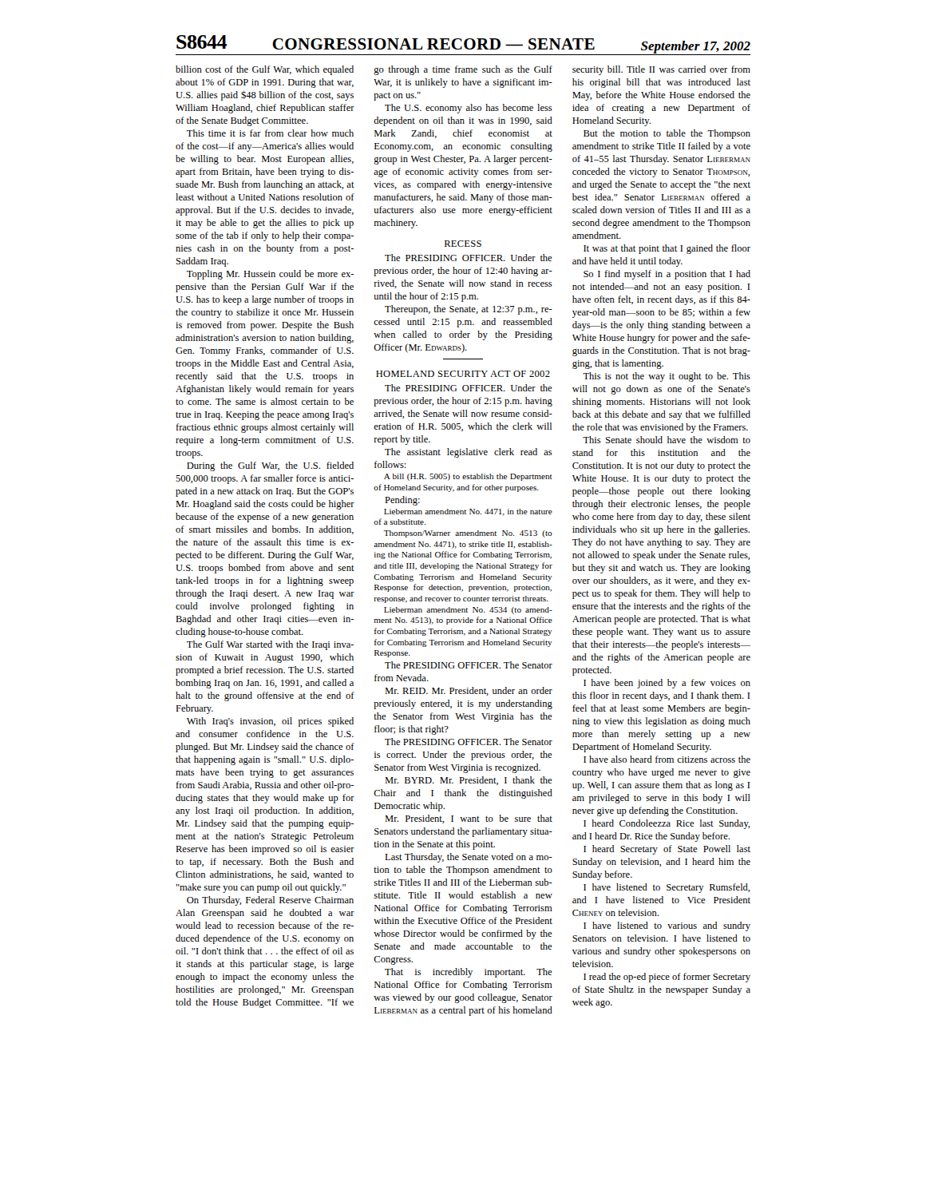S8644
CONGRESSIONAL RECORD — SENATE
September 17, 2002
billion cost of the Gulf War, which equaled about 1% of GDP in 1991. During that war, U.S. allies paid $48 billion of the cost, says William Hoagland, chief Republican staffer of the Senate Budget Committee.
This time it is far from clear how much of the cost—if any—America's allies would be willing to bear. Most European allies, apart from Britain, have been trying to dissuade Mr. Bush from launching an attack, at least without a United Nations resolution of approval. But if the U.S. decides to invade, it may be able to get the allies to pick up some of the tab if only to help their companies cash in on the bounty from a post-Saddam Iraq.
Toppling Mr. Hussein could be more expensive than the Persian Gulf War if the U.S. has to keep a large number of troops in the country to stabilize it once Mr. Hussein is removed from power. Despite the Bush administration's aversion to nation building, Gen. Tommy Franks, commander of U.S. troops in the Middle East and Central Asia, recently said that the U.S. troops in Afghanistan likely would remain for years to come. The same is almost certain to be true in Iraq. Keeping the peace among Iraq's fractious ethnic groups almost certainly will require a long-term commitment of U.S. troops.
During the Gulf War, the U.S. fielded 500,000 troops. A far smaller force is anticipated in a new attack on Iraq. But the GOP's Mr. Hoagland said the costs could be higher because of the expense of a new generation of smart missiles and bombs. In addition, the nature of the assault this time is expected to be different. During the Gulf War, U.S. troops bombed from above and sent tank-led troops in for a lightning sweep through the Iraqi desert. A new Iraq war could involve prolonged fighting in Baghdad and other Iraqi cities—even including house-to-house combat.
The Gulf War started with the Iraqi invasion of Kuwait in August 1990, which prompted a brief recession. The U.S. started bombing Iraq on Jan. 16, 1991, and called a halt to the ground offensive at the end of February.
With Iraq's invasion, oil prices spiked and consumer confidence in the U.S. plunged. But Mr. Lindsey said the chance of that happening again is "small." U.S. diplomats have been trying to get assurances from Saudi Arabia, Russia and other oil-producing states that they would make up for any lost Iraqi oil production. In addition, Mr. Lindsey said that the pumping equipment at the nation's Strategic Petroleum Reserve has been improved so oil is easier to tap, if necessary. Both the Bush and Clinton administrations, he said, wanted to "make sure you can pump oil out quickly."
On Thursday, Federal Reserve Chairman Alan Greenspan said he doubted a war would lead to recession because of the reduced dependence of the U.S. economy on oil. "I don't think that . . . the effect of oil as it stands at this particular stage, is large enough to impact the economy unless the hostilities are prolonged," Mr. Greenspan told the House Budget Committee. "If we go through a time frame such as the Gulf War, it is unlikely to have a significant impact on us."
The U.S. economy also has become less dependent on oil than it was in 1990, said Mark Zandi, chief economist at Economy.com, an economic consulting group in West Chester, Pa. A larger percentage of economic activity comes from services, as compared with energy-intensive manufacturers, he said. Many of those manufacturers also use more energy-efficient machinery.
Recess
The PRESIDING OFFICER. Under the previous order, the hour of 12:40 having arrived, the Senate will now stand in recess until the hour of 2:15 p.m.
Thereupon, the Senate, at 12:37 p.m., recessed until 2:15 p.m. and reassembled when called to order by the Presiding Officer (Mr. Edwards).
Homeland Security Act of 2002
The PRESIDING OFFICER. Under the previous order, the hour of 2:15 p.m. having arrived, the Senate will now resume consideration of H.R. 5005, which the clerk will report by title.
The assistant legislative clerk read as follows:
A bill (H.R. 5005) to establish the Department of Homeland Security, and for other purposes.
Pending:
Lieberman amendment No. 4471, in the nature of a substitute.
Thompson/Warner amendment No. 4513 (to amendment No. 4471), to strike title II, establishing the National Office for Combating Terrorism, and title III, developing the National Strategy for Combating Terrorism and Homeland Security Response for detection, prevention, protection, response, and recover to counter terrorist threats.
Lieberman amendment No. 4534 (to amendment No. 4513), to provide for a National Office for Combating Terrorism, and a National Strategy for Combating Terrorism and Homeland Security Response.
The PRESIDING OFFICER. The Senator from Nevada.
Mr. REID. Mr. President, under an order previously entered, it is my understanding the Senator from West Virginia has the floor; is that right?
The PRESIDING OFFICER. The Senator is correct. Under the previous order, the Senator from West Virginia is recognized.
Mr. BYRD. Mr. President, I thank the Chair and I thank the distinguished Democratic whip.
Mr. President, I want to be sure that Senators understand the parliamentary situation in the Senate at this point.
Last Thursday, the Senate voted on a motion to table the Thompson amendment to strike Titles II and III of the Lieberman substitute. Title II would establish a new National Office for Combating Terrorism within the Executive Office of the President whose Director would be confirmed by the Senate and made accountable to the Congress.
That is incredibly important. The National Office for Combating Terrorism was viewed by our good colleague, Senator Lieberman as a central part of his homeland security bill. Title II was carried over from his original bill that was introduced last May, before the White House endorsed the idea of creating a new Department of Homeland Security.
But the motion to table the Thompson amendment to strike Title II failed by a vote of 41–55 last Thursday. Senator Lieberman conceded the victory to Senator Thompson, and urged the Senate to accept the "the next best idea." Senator Lieberman offered a scaled down version of Titles II and III as a second degree amendment to the Thompson amendment.
It was at that point that I gained the floor and have held it until today.
So I find myself in a position that I had not intended—and not an easy position. I have often felt, in recent days, as if this 84-year-old man—soon to be 85; within a few days—is the only thing standing between a White House hungry for power and the safeguards in the Constitution. That is not bragging, that is lamenting.
This is not the way it ought to be. This will not go down as one of the Senate's shining moments. Historians will not look back at this debate and say that we fulfilled the role that was envisioned by the Framers.
This Senate should have the wisdom to stand for this institution and the Constitution. It is not our duty to protect the White House. It is our duty to protect the people—those people out there looking through their electronic lenses, the people who come here from day to day, these silent individuals who sit up here in the galleries. They do not have anything to say. They are not allowed to speak under the Senate rules, but they sit and watch us. They are looking over our shoulders, as it were, and they expect us to speak for them. They will help to ensure that the interests and the rights of the American people are protected. That is what these people want. They want us to assure that their interests—the people's interests—and the rights of the American people are protected.
I have been joined by a few voices on this floor in recent days, and I thank them. I feel that at least some Members are beginning to view this legislation as doing much more than merely setting up a new Department of Homeland Security.
I have also heard from citizens across the country who have urged me never to give up. Well, I can assure them that as long as I am privileged to serve in this body I will never give up defending the Constitution.
I heard Condoleezza Rice last Sunday, and I heard Dr. Rice the Sunday before.
I heard Secretary of State Powell last Sunday on television, and I heard him the Sunday before.
I have listened to Secretary Rumsfeld, and I have listened to Vice President Cheney on television.
I have listened to various and sundry Senators on television. I have listened to various and sundry other spokespersons on television.
I read the op-ed piece of former Secretary of State Shultz in the newspaper Sunday a week ago.